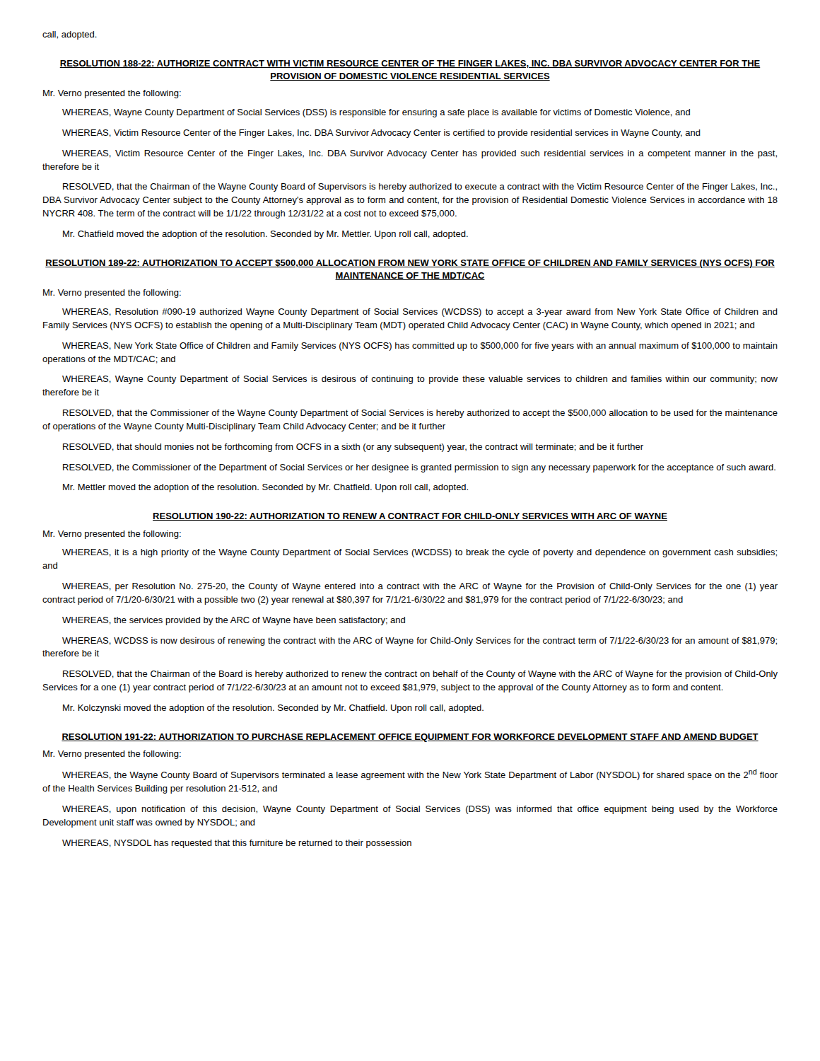call, adopted.
RESOLUTION 188-22: AUTHORIZE CONTRACT WITH VICTIM RESOURCE CENTER OF THE FINGER LAKES, INC. DBA SURVIVOR ADVOCACY CENTER FOR THE PROVISION OF DOMESTIC VIOLENCE RESIDENTIAL SERVICES
Mr. Verno presented the following:
WHEREAS, Wayne County Department of Social Services (DSS) is responsible for ensuring a safe place is available for victims of Domestic Violence, and
WHEREAS, Victim Resource Center of the Finger Lakes, Inc. DBA Survivor Advocacy Center is certified to provide residential services in Wayne County, and
WHEREAS, Victim Resource Center of the Finger Lakes, Inc. DBA Survivor Advocacy Center has provided such residential services in a competent manner in the past, therefore be it
RESOLVED, that the Chairman of the Wayne County Board of Supervisors is hereby authorized to execute a contract with the Victim Resource Center of the Finger Lakes, Inc., DBA Survivor Advocacy Center subject to the County Attorney's approval as to form and content, for the provision of Residential Domestic Violence Services in accordance with 18 NYCRR 408. The term of the contract will be 1/1/22 through 12/31/22 at a cost not to exceed $75,000.
Mr. Chatfield moved the adoption of the resolution. Seconded by Mr. Mettler. Upon roll call, adopted.
RESOLUTION 189-22: AUTHORIZATION TO ACCEPT $500,000 ALLOCATION FROM NEW YORK STATE OFFICE OF CHILDREN AND FAMILY SERVICES (NYS OCFS) FOR MAINTENANCE OF THE MDT/CAC
Mr. Verno presented the following:
WHEREAS, Resolution #090-19 authorized Wayne County Department of Social Services (WCDSS) to accept a 3-year award from New York State Office of Children and Family Services (NYS OCFS) to establish the opening of a Multi-Disciplinary Team (MDT) operated Child Advocacy Center (CAC) in Wayne County, which opened in 2021; and
WHEREAS, New York State Office of Children and Family Services (NYS OCFS) has committed up to $500,000 for five years with an annual maximum of $100,000 to maintain operations of the MDT/CAC; and
WHEREAS, Wayne County Department of Social Services is desirous of continuing to provide these valuable services to children and families within our community; now therefore be it
RESOLVED, that the Commissioner of the Wayne County Department of Social Services is hereby authorized to accept the $500,000 allocation to be used for the maintenance of operations of the Wayne County Multi-Disciplinary Team Child Advocacy Center; and be it further
RESOLVED, that should monies not be forthcoming from OCFS in a sixth (or any subsequent) year, the contract will terminate; and be it further
RESOLVED, the Commissioner of the Department of Social Services or her designee is granted permission to sign any necessary paperwork for the acceptance of such award.
Mr. Mettler moved the adoption of the resolution. Seconded by Mr. Chatfield. Upon roll call, adopted.
RESOLUTION 190-22: AUTHORIZATION TO RENEW A CONTRACT FOR CHILD-ONLY SERVICES WITH ARC OF WAYNE
Mr. Verno presented the following:
WHEREAS, it is a high priority of the Wayne County Department of Social Services (WCDSS) to break the cycle of poverty and dependence on government cash subsidies; and
WHEREAS, per Resolution No. 275-20, the County of Wayne entered into a contract with the ARC of Wayne for the Provision of Child-Only Services for the one (1) year contract period of 7/1/20-6/30/21 with a possible two (2) year renewal at $80,397 for 7/1/21-6/30/22 and $81,979 for the contract period of 7/1/22-6/30/23; and
WHEREAS, the services provided by the ARC of Wayne have been satisfactory; and
WHEREAS, WCDSS is now desirous of renewing the contract with the ARC of Wayne for Child-Only Services for the contract term of 7/1/22-6/30/23 for an amount of $81,979; therefore be it
RESOLVED, that the Chairman of the Board is hereby authorized to renew the contract on behalf of the County of Wayne with the ARC of Wayne for the provision of Child-Only Services for a one (1) year contract period of 7/1/22-6/30/23 at an amount not to exceed $81,979, subject to the approval of the County Attorney as to form and content.
Mr. Kolczynski moved the adoption of the resolution. Seconded by Mr. Chatfield. Upon roll call, adopted.
RESOLUTION 191-22: AUTHORIZATION TO PURCHASE REPLACEMENT OFFICE EQUIPMENT FOR WORKFORCE DEVELOPMENT STAFF AND AMEND BUDGET
Mr. Verno presented the following:
WHEREAS, the Wayne County Board of Supervisors terminated a lease agreement with the New York State Department of Labor (NYSDOL) for shared space on the 2nd floor of the Health Services Building per resolution 21-512, and
WHEREAS, upon notification of this decision, Wayne County Department of Social Services (DSS) was informed that office equipment being used by the Workforce Development unit staff was owned by NYSDOL; and
WHEREAS, NYSDOL has requested that this furniture be returned to their possession